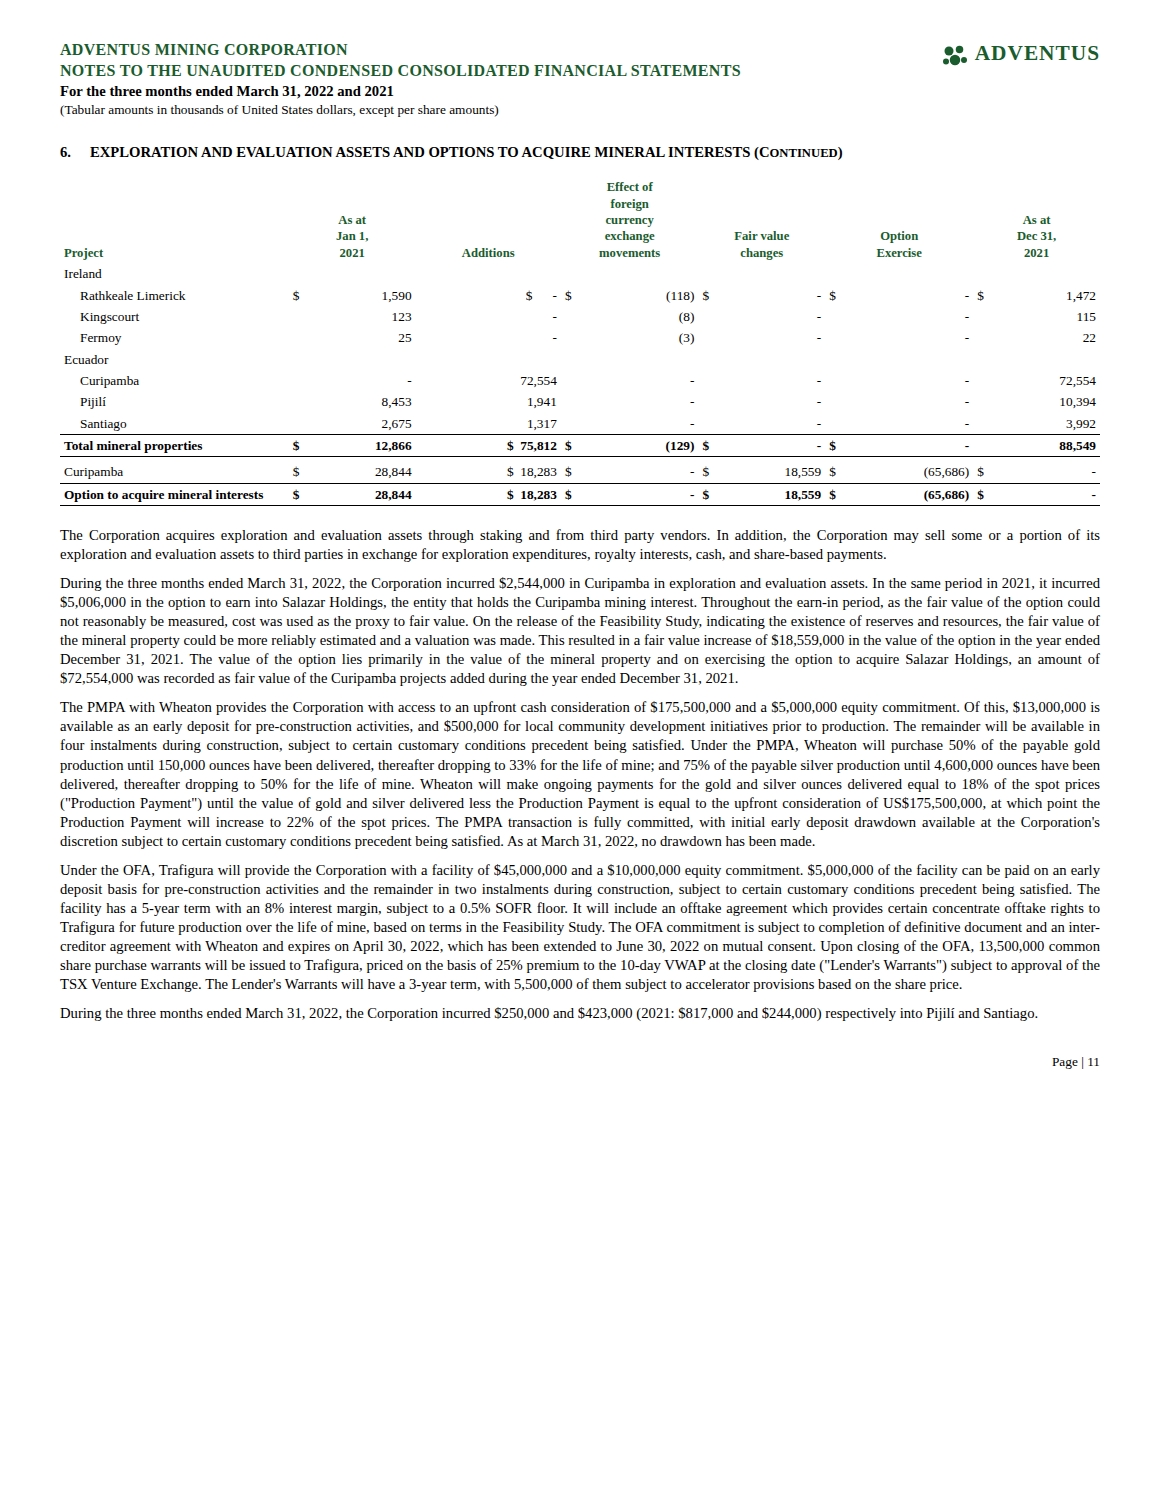ADVENTUS
ADVENTUS MINING CORPORATION
NOTES TO THE UNAUDITED CONDENSED CONSOLIDATED FINANCIAL STATEMENTS
For the three months ended March 31, 2022 and 2021
(Tabular amounts in thousands of United States dollars, except per share amounts)
6. EXPLORATION AND EVALUATION ASSETS AND OPTIONS TO ACQUIRE MINERAL INTERESTS (CONTINUED)
| Project | As at Jan 1, 2021 | Additions | Effect of foreign currency exchange movements | Fair value changes | Option Exercise | As at Dec 31, 2021 |
| --- | --- | --- | --- | --- | --- | --- |
| Ireland | | | | | | | | | | | |
| Rathkeale Limerick | $ | 1,590 | $ - | $ | (118) | $ | - | $ | - | $ | 1,472 |
| Kingscourt | | 123 | - | | (8) | | - | | - | | 115 |
| Fermoy | | 25 | - | | (3) | | - | | - | | 22 |
| Ecuador | | | | | | | | | | | |
| Curipamba | | - | 72,554 | | - | | - | | - | | 72,554 |
| Pijilí | | 8,453 | 1,941 | | - | | - | | - | | 10,394 |
| Santiago | | 2,675 | 1,317 | | - | | - | | - | | 3,992 |
| Total mineral properties | $ | 12,866 | $ 75,812 | $ | (129) | $ | - | $ | - | | 88,549 |
| Curipamba | $ | 28,844 | $ 18,283 | $ | - | $ | 18,559 | $ | (65,686) | $ | - |
| Option to acquire mineral interests | $ | 28,844 | $ 18,283 | $ | - | $ | 18,559 | $ | (65,686) | $ | - |
The Corporation acquires exploration and evaluation assets through staking and from third party vendors. In addition, the Corporation may sell some or a portion of its exploration and evaluation assets to third parties in exchange for exploration expenditures, royalty interests, cash, and share-based payments.
During the three months ended March 31, 2022, the Corporation incurred $2,544,000 in Curipamba in exploration and evaluation assets. In the same period in 2021, it incurred $5,006,000 in the option to earn into Salazar Holdings, the entity that holds the Curipamba mining interest. Throughout the earn-in period, as the fair value of the option could not reasonably be measured, cost was used as the proxy to fair value. On the release of the Feasibility Study, indicating the existence of reserves and resources, the fair value of the mineral property could be more reliably estimated and a valuation was made. This resulted in a fair value increase of $18,559,000 in the value of the option in the year ended December 31, 2021. The value of the option lies primarily in the value of the mineral property and on exercising the option to acquire Salazar Holdings, an amount of $72,554,000 was recorded as fair value of the Curipamba projects added during the year ended December 31, 2021.
The PMPA with Wheaton provides the Corporation with access to an upfront cash consideration of $175,500,000 and a $5,000,000 equity commitment. Of this, $13,000,000 is available as an early deposit for pre-construction activities, and $500,000 for local community development initiatives prior to production. The remainder will be available in four instalments during construction, subject to certain customary conditions precedent being satisfied. Under the PMPA, Wheaton will purchase 50% of the payable gold production until 150,000 ounces have been delivered, thereafter dropping to 33% for the life of mine; and 75% of the payable silver production until 4,600,000 ounces have been delivered, thereafter dropping to 50% for the life of mine. Wheaton will make ongoing payments for the gold and silver ounces delivered equal to 18% of the spot prices ("Production Payment") until the value of gold and silver delivered less the Production Payment is equal to the upfront consideration of US$175,500,000, at which point the Production Payment will increase to 22% of the spot prices. The PMPA transaction is fully committed, with initial early deposit drawdown available at the Corporation's discretion subject to certain customary conditions precedent being satisfied. As at March 31, 2022, no drawdown has been made.
Under the OFA, Trafigura will provide the Corporation with a facility of $45,000,000 and a $10,000,000 equity commitment. $5,000,000 of the facility can be paid on an early deposit basis for pre-construction activities and the remainder in two instalments during construction, subject to certain customary conditions precedent being satisfied. The facility has a 5-year term with an 8% interest margin, subject to a 0.5% SOFR floor. It will include an offtake agreement which provides certain concentrate offtake rights to Trafigura for future production over the life of mine, based on terms in the Feasibility Study. The OFA commitment is subject to completion of definitive document and an inter-creditor agreement with Wheaton and expires on April 30, 2022, which has been extended to June 30, 2022 on mutual consent. Upon closing of the OFA, 13,500,000 common share purchase warrants will be issued to Trafigura, priced on the basis of 25% premium to the 10-day VWAP at the closing date ("Lender's Warrants") subject to approval of the TSX Venture Exchange. The Lender's Warrants will have a 3-year term, with 5,500,000 of them subject to accelerator provisions based on the share price.
During the three months ended March 31, 2022, the Corporation incurred $250,000 and $423,000 (2021: $817,000 and $244,000) respectively into Pijilí and Santiago.
Page | 11